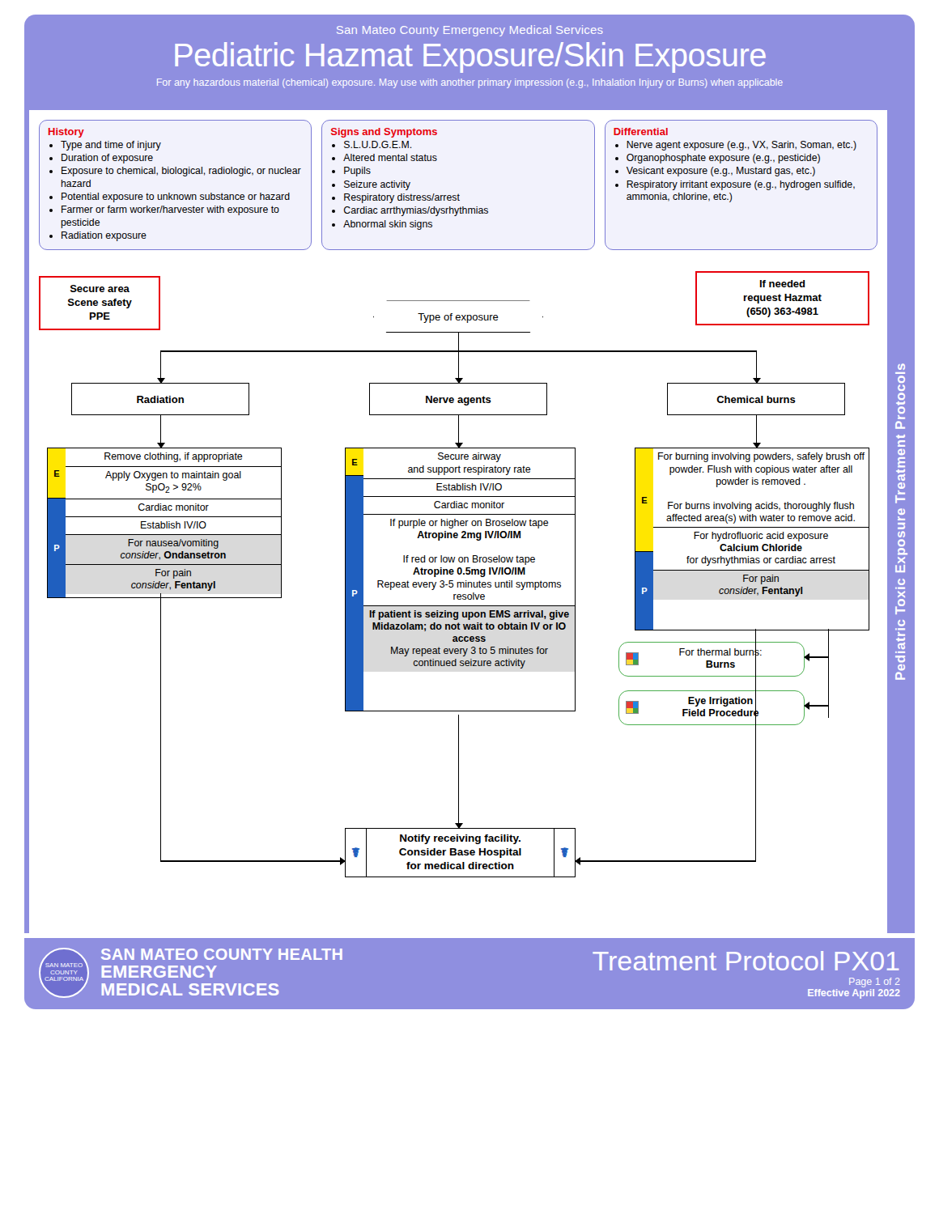San Mateo County Emergency Medical Services
Pediatric Hazmat Exposure/Skin Exposure
For any hazardous material (chemical) exposure. May use with another primary impression (e.g., Inhalation Injury or Burns) when applicable
Pediatric Toxic Exposure Treatment Protocols
History
Type and time of injury
Duration of exposure
Exposure to chemical, biological, radiologic, or nuclear hazard
Potential exposure to unknown substance or hazard
Farmer or farm worker/harvester with exposure to pesticide
Radiation exposure
Signs and Symptoms
S.L.U.D.G.E.M.
Altered mental status
Pupils
Seizure activity
Respiratory distress/arrest
Cardiac arrthymias/dysrhythmias
Abnormal skin signs
Differential
Nerve agent exposure (e.g., VX, Sarin, Soman, etc.)
Organophosphate exposure (e.g., pesticide)
Vesicant exposure (e.g., Mustard gas, etc.)
Respiratory irritant exposure (e.g., hydrogen sulfide, ammonia, chlorine, etc.)
Secure area
Scene safety
PPE
If needed
request Hazmat
(650) 363-4981
Type of exposure
Radiation
Nerve agents
Chemical burns
E
P
Remove clothing, if appropriate
Apply Oxygen to maintain goal
SpO2 > 92%
Cardiac monitor
Establish IV/IO
For nausea/vomiting
consider, Ondansetron
For pain
consider, Fentanyl
E
P
Secure airway
and support respiratory rate
Establish IV/IO
Cardiac monitor
If purple or higher on Broselow tape
Atropine 2mg IV/IO/IM
If red or low on Broselow tape
Atropine 0.5mg IV/IO/IM
Repeat every 3-5 minutes until symptoms resolve
If patient is seizing upon EMS arrival, give Midazolam; do not wait to obtain IV or IO access
May repeat every 3 to 5 minutes for continued seizure activity
E
P
For burning involving powders, safely brush off powder. Flush with copious water after all powder is removed .
For burns involving acids, thoroughly flush affected area(s) with water to remove acid.
For hydrofluoric acid exposure
Calcium Chloride
for dysrhythmias or cardiac arrest
For pain
consider, Fentanyl
For thermal burns: Burns
Eye Irrigation
Field Procedure
☤
Notify receiving facility.
Consider Base Hospital
for medical direction
☤
SAN MATEO
COUNTY
CALIFORNIA
SAN MATEO COUNTY HEALTH
EMERGENCY
MEDICAL SERVICES
Treatment Protocol PX01
Page 1 of 2
Effective April 2022